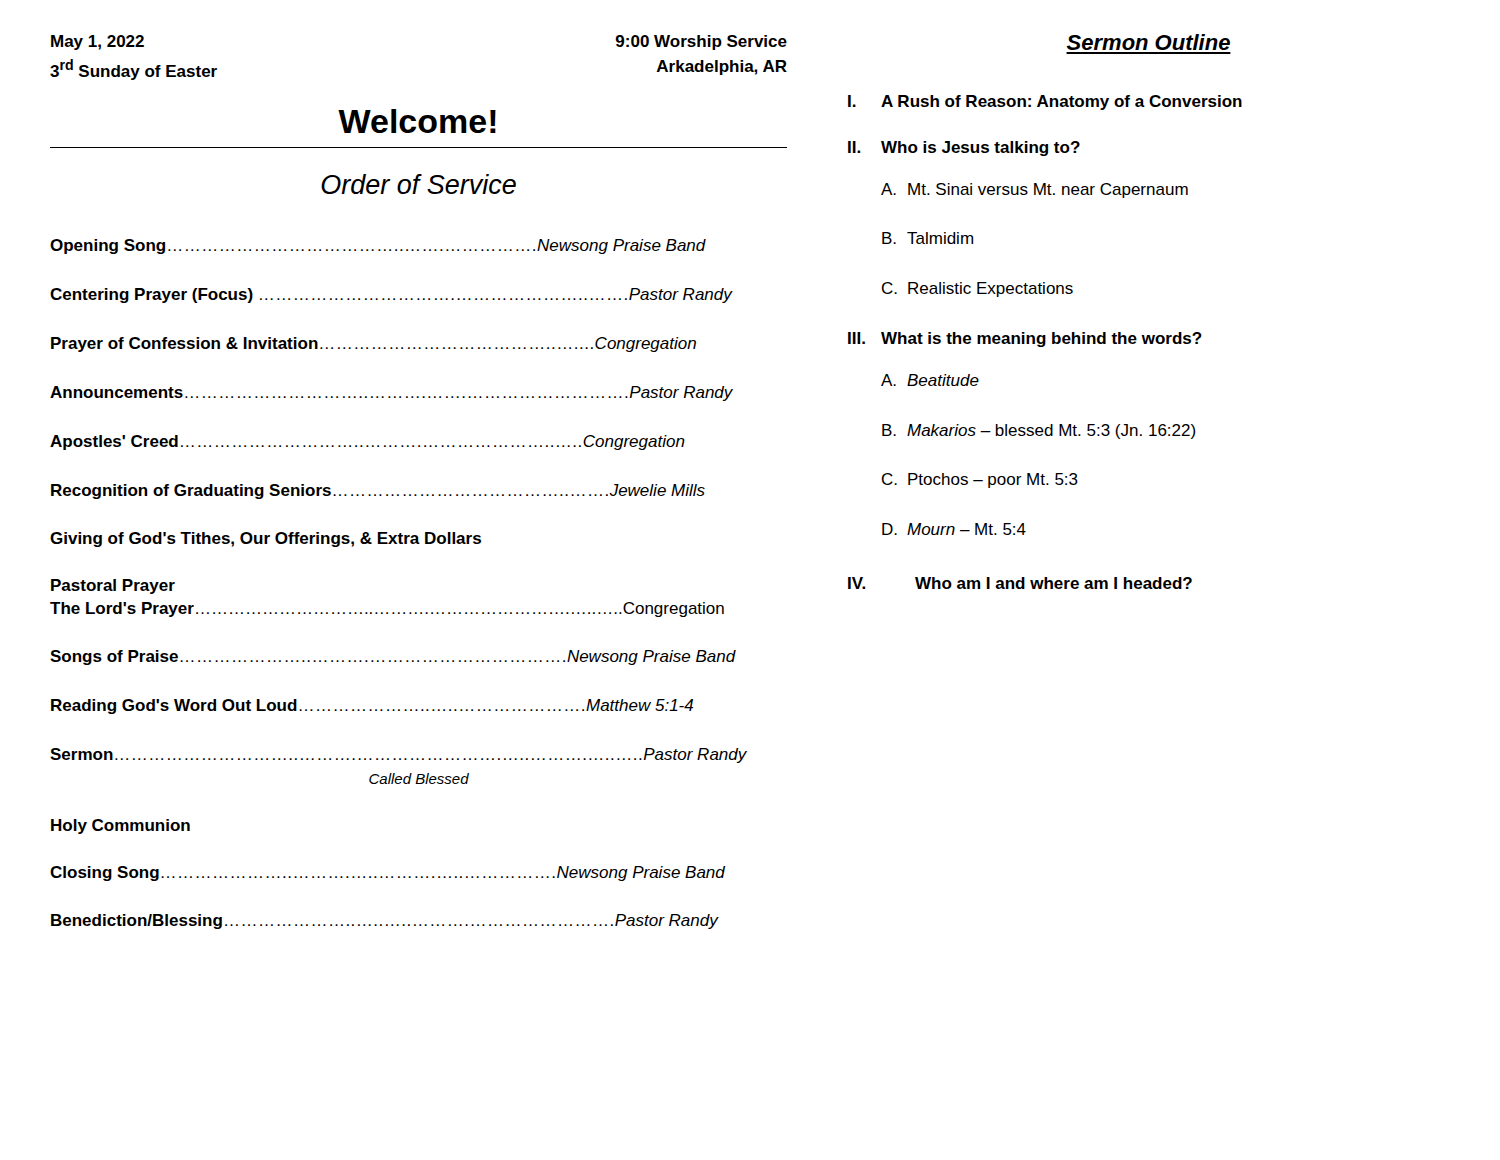May 1, 2022
3rd Sunday of Easter
9:00 Worship Service
Arkadelphia, AR
Welcome!
Order of Service
Opening Song…………………………………..…….……………. Newsong Praise Band
Centering Prayer (Focus) …………………………….…………………..……. Pastor Randy
Prayer of Confession & Invitation…………………………………..….... Congregation
Announcements…………………………..……….…….………………………. Pastor Randy
Apostles' Creed…………………………..……….…………………..….. Congregation
Recognition of Graduating Seniors…………………………………..……. Jewelie Mills
Giving of God's Tithes, Our Offerings, & Extra Dollars
Pastoral Prayer
The Lord's Prayer…………………………..……….…………………….…..….. Congregation
Songs of Praise…………………..……….……………………………. Newsong Praise Band
Reading God's Word Out Loud…………………..…..…………………. Matthew 5:1-4
Sermon…………………………..……….…………………….…..……….…..….. Pastor Randy Called Blessed
Holy Communion
Closing Song…………………..……….…..……….…..……………. Newsong Praise Band
Benediction/Blessing…………………..…..…..……….……………………. Pastor Randy
Sermon Outline
I. A Rush of Reason: Anatomy of a Conversion
II. Who is Jesus talking to?
A. Mt. Sinai versus Mt. near Capernaum
B. Talmidim
C. Realistic Expectations
III. What is the meaning behind the words?
A. Beatitude
B. Makarios – blessed Mt. 5:3 (Jn. 16:22)
C. Ptochos – poor Mt. 5:3
D. Mourn – Mt. 5:4
IV. Who am I and where am I headed?